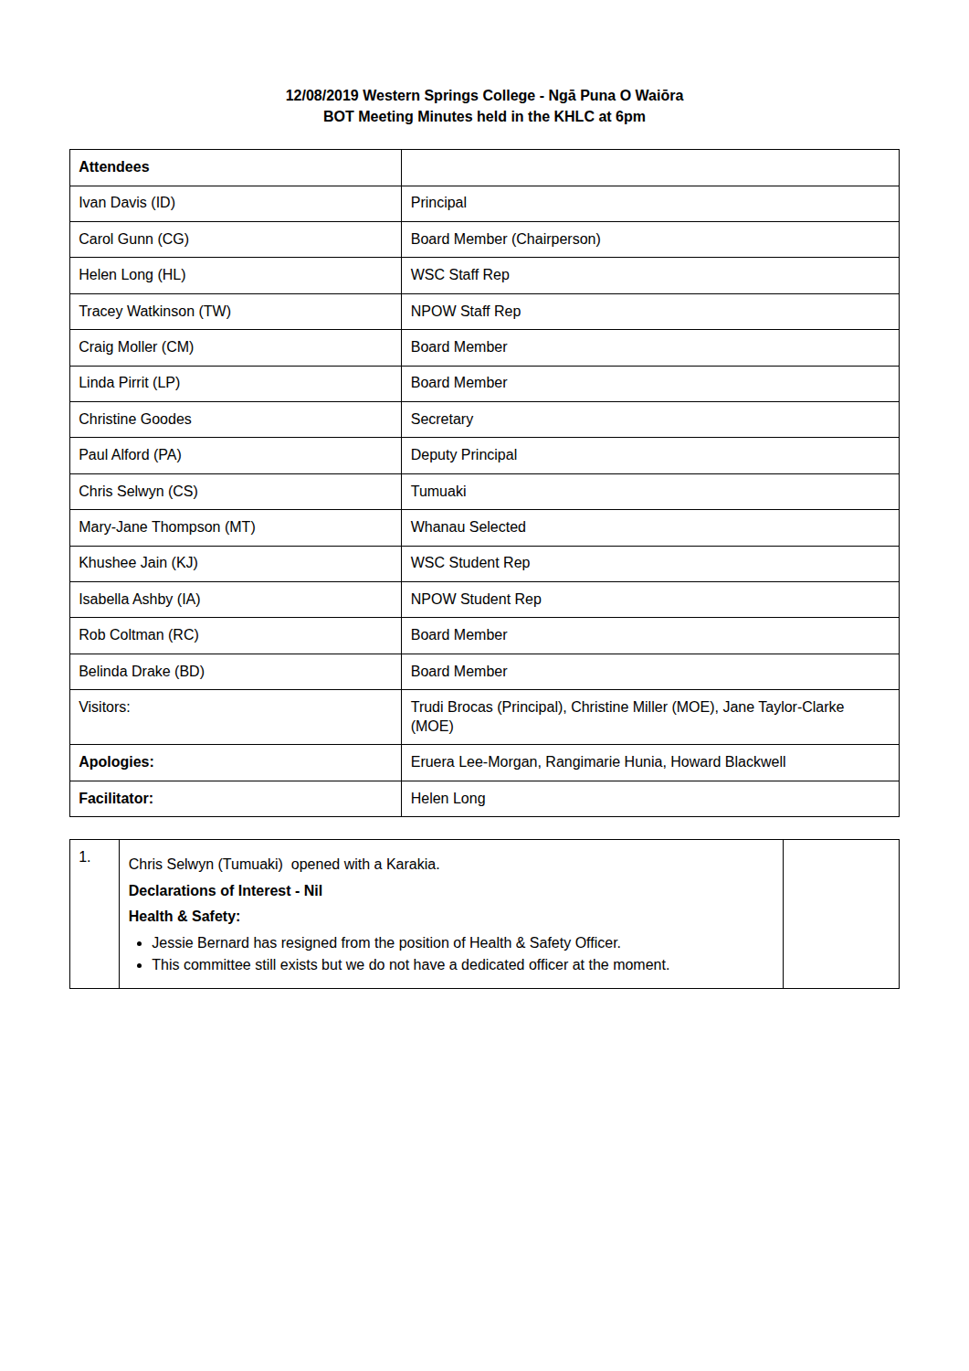12/08/2019 Western Springs College - Ngā Puna O Waiōra
BOT Meeting Minutes held in the KHLC at 6pm
| Attendees | |
| Ivan Davis (ID) | Principal |
| Carol Gunn (CG) | Board Member (Chairperson) |
| Helen Long (HL) | WSC Staff Rep |
| Tracey Watkinson (TW) | NPOW Staff Rep |
| Craig Moller (CM) | Board Member |
| Linda Pirrit (LP) | Board Member |
| Christine Goodes | Secretary |
| Paul Alford (PA) | Deputy Principal |
| Chris Selwyn (CS) | Tumuaki |
| Mary-Jane Thompson (MT) | Whanau Selected |
| Khushee Jain (KJ) | WSC Student Rep |
| Isabella Ashby (IA) | NPOW Student Rep |
| Rob Coltman (RC) | Board Member |
| Belinda Drake (BD) | Board Member |
| Visitors: | Trudi Brocas (Principal), Christine Miller (MOE), Jane Taylor-Clarke (MOE) |
| Apologies: | Eruera Lee-Morgan, Rangimarie Hunia, Howard Blackwell |
| Facilitator: | Helen Long |
| 1. | Chris Selwyn (Tumuaki) opened with a Karakia. Declarations of Interest - Nil Health & Safety: Jessie Bernard has resigned from the position of Health & Safety Officer. This committee still exists but we do not have a dedicated officer at the moment. | |